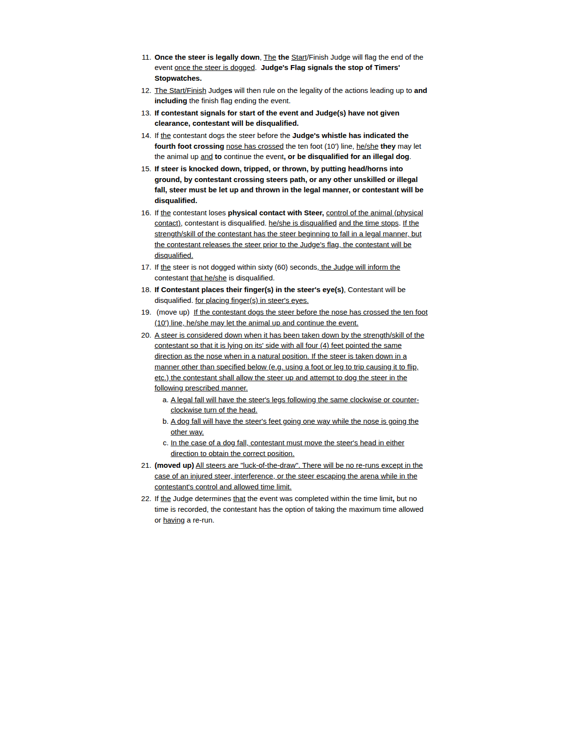Once the steer is legally down, The the Start/Finish Judge will flag the end of the event once the steer is dogged. Judge's Flag signals the stop of Timers' Stopwatches.
The Start/Finish Judges will then rule on the legality of the actions leading up to and including the finish flag ending the event.
If contestant signals for start of the event and Judge(s) have not given clearance, contestant will be disqualified.
If the contestant dogs the steer before the Judge's whistle has indicated the fourth foot crossing nose has crossed the ten foot (10') line, he/she they may let the animal up and to continue the event, or be disqualified for an illegal dog.
If steer is knocked down, tripped, or thrown, by putting head/horns into ground, by contestant crossing steers path, or any other unskilled or illegal fall, steer must be let up and thrown in the legal manner, or contestant will be disqualified.
If the contestant loses physical contact with Steer, control of the animal (physical contact), contestant is disqualified. he/she is disqualified and the time stops. If the strength/skill of the contestant has the steer beginning to fall in a legal manner, but the contestant releases the steer prior to the Judge's flag, the contestant will be disqualified.
If the steer is not dogged within sixty (60) seconds, the Judge will inform the contestant that he/she is disqualified.
If Contestant places their finger(s) in the steer's eye(s), Contestant will be disqualified. for placing finger(s) in steer's eyes.
(move up) If the contestant dogs the steer before the nose has crossed the ten foot (10') line, he/she may let the animal up and continue the event.
A steer is considered down when it has been taken down by the strength/skill of the contestant so that it is lying on its' side with all four (4) feet pointed the same direction as the nose when in a natural position. If the steer is taken down in a manner other than specified below (e.g. using a foot or leg to trip causing it to flip, etc.) the contestant shall allow the steer up and attempt to dog the steer in the following prescribed manner.
A legal fall will have the steer's legs following the same clockwise or counter-clockwise turn of the head.
A dog fall will have the steer's feet going one way while the nose is going the other way.
In the case of a dog fall, contestant must move the steer's head in either direction to obtain the correct position.
(moved up) All steers are "luck-of-the-draw". There will be no re-runs except in the case of an injured steer, interference, or the steer escaping the arena while in the contestant's control and allowed time limit.
If the Judge determines that the event was completed within the time limit, but no time is recorded, the contestant has the option of taking the maximum time allowed or having a re-run.